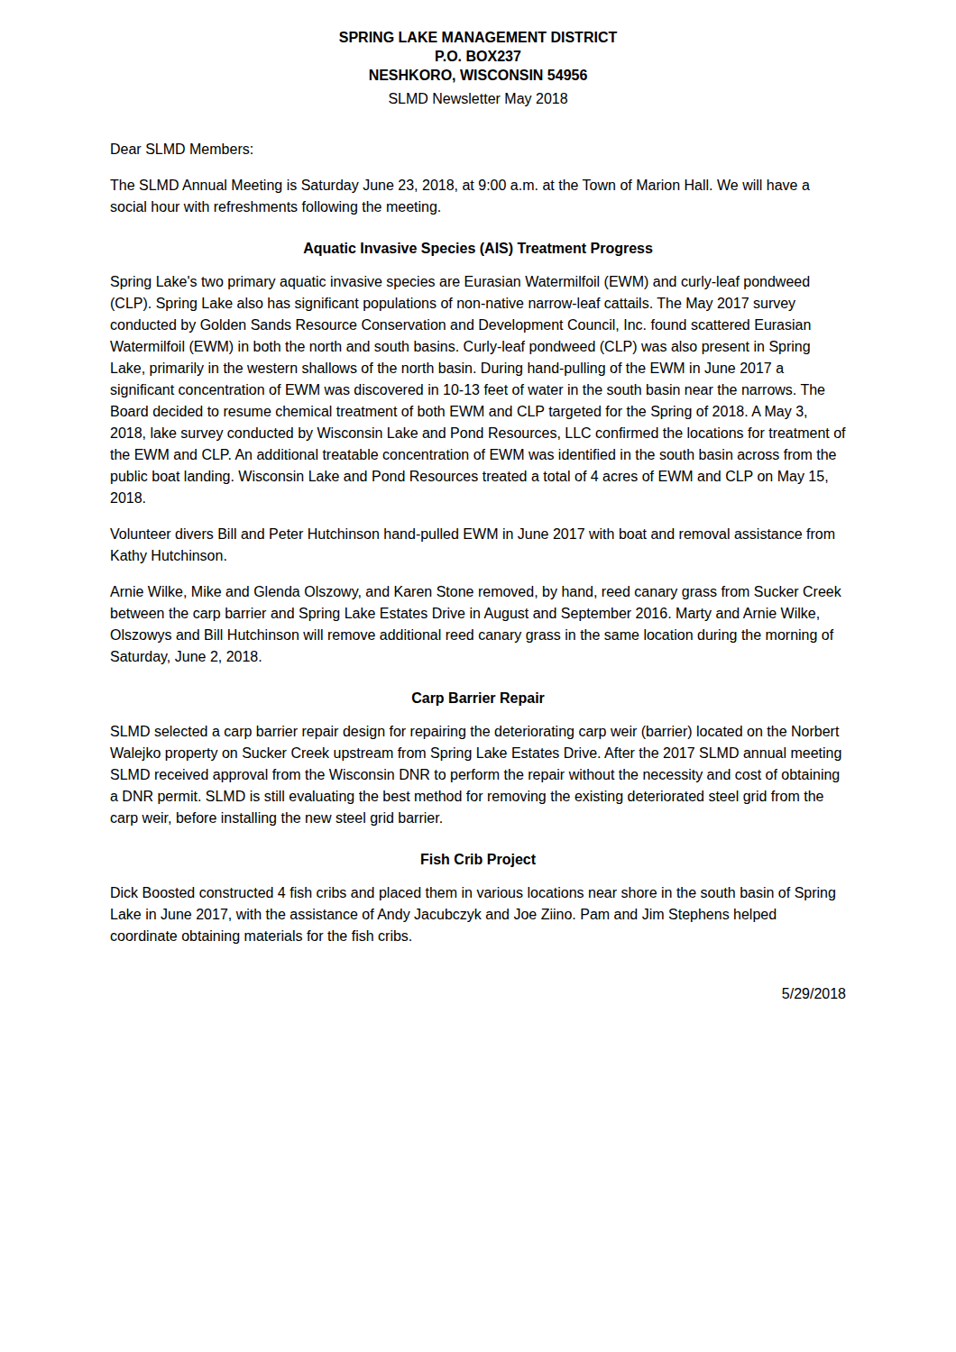SPRING LAKE MANAGEMENT DISTRICT
P.O. BOX237
NESHKORO, WISCONSIN 54956
SLMD Newsletter May 2018
Dear SLMD Members:
The SLMD Annual Meeting is Saturday June 23, 2018, at 9:00 a.m. at the Town of Marion Hall. We will have a social hour with refreshments following the meeting.
Aquatic Invasive Species (AIS) Treatment Progress
Spring Lake's two primary aquatic invasive species are Eurasian Watermilfoil (EWM) and curly-leaf pondweed (CLP). Spring Lake also has significant populations of non-native narrow-leaf cattails. The May 2017 survey conducted by Golden Sands Resource Conservation and Development Council, Inc. found scattered Eurasian Watermilfoil (EWM) in both the north and south basins. Curly-leaf pondweed (CLP) was also present in Spring Lake, primarily in the western shallows of the north basin. During hand-pulling of the EWM in June 2017 a significant concentration of EWM was discovered in 10-13 feet of water in the south basin near the narrows. The Board decided to resume chemical treatment of both EWM and CLP targeted for the Spring of 2018. A May 3, 2018, lake survey conducted by Wisconsin Lake and Pond Resources, LLC confirmed the locations for treatment of the EWM and CLP. An additional treatable concentration of EWM was identified in the south basin across from the public boat landing. Wisconsin Lake and Pond Resources treated a total of 4 acres of EWM and CLP on May 15, 2018.
Volunteer divers Bill and Peter Hutchinson hand-pulled EWM in June 2017 with boat and removal assistance from Kathy Hutchinson.
Arnie Wilke, Mike and Glenda Olszowy, and Karen Stone removed, by hand, reed canary grass from Sucker Creek between the carp barrier and Spring Lake Estates Drive in August and September 2016. Marty and Arnie Wilke, Olszowys and Bill Hutchinson will remove additional reed canary grass in the same location during the morning of Saturday, June 2, 2018.
Carp Barrier Repair
SLMD selected a carp barrier repair design for repairing the deteriorating carp weir (barrier) located on the Norbert Walejko property on Sucker Creek upstream from Spring Lake Estates Drive. After the 2017 SLMD annual meeting SLMD received approval from the Wisconsin DNR to perform the repair without the necessity and cost of obtaining a DNR permit. SLMD is still evaluating the best method for removing the existing deteriorated steel grid from the carp weir, before installing the new steel grid barrier.
Fish Crib Project
Dick Boosted constructed 4 fish cribs and placed them in various locations near shore in the south basin of Spring Lake in June 2017, with the assistance of Andy Jacubczyk and Joe Ziino. Pam and Jim Stephens helped coordinate obtaining materials for the fish cribs.
5/29/2018